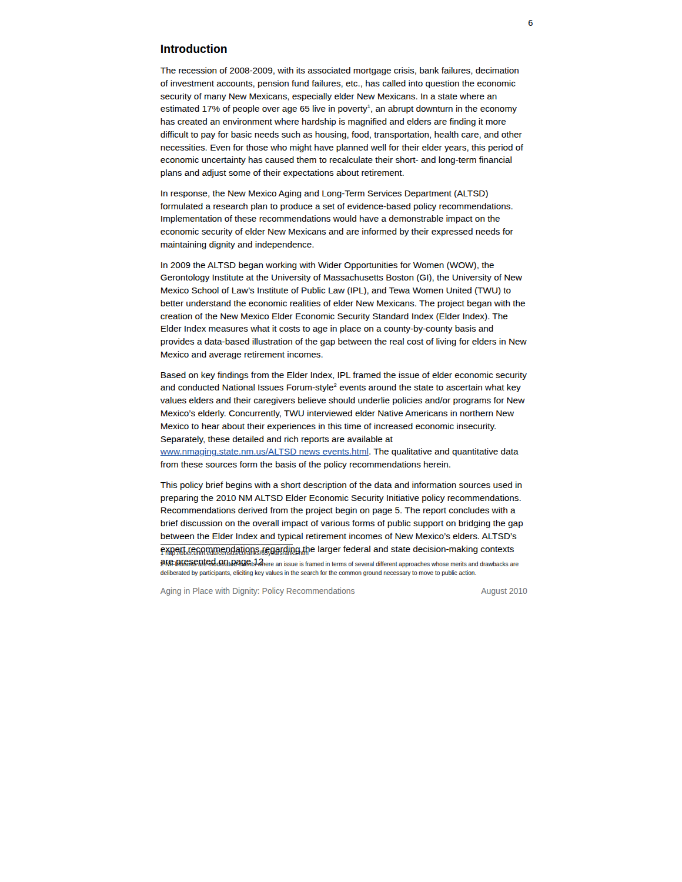6
Introduction
The recession of 2008-2009, with its associated mortgage crisis, bank failures, decimation of investment accounts, pension fund failures, etc., has called into question the economic security of many New Mexicans, especially elder New Mexicans. In a state where an estimated 17% of people over age 65 live in poverty1, an abrupt downturn in the economy has created an environment where hardship is magnified and elders are finding it more difficult to pay for basic needs such as housing, food, transportation, health care, and other necessities. Even for those who might have planned well for their elder years, this period of economic uncertainty has caused them to recalculate their short- and long-term financial plans and adjust some of their expectations about retirement.
In response, the New Mexico Aging and Long-Term Services Department (ALTSD) formulated a research plan to produce a set of evidence-based policy recommendations. Implementation of these recommendations would have a demonstrable impact on the economic security of elder New Mexicans and are informed by their expressed needs for maintaining dignity and independence.
In 2009 the ALTSD began working with Wider Opportunities for Women (WOW), the Gerontology Institute at the University of Massachusetts Boston (GI), the University of New Mexico School of Law’s Institute of Public Law (IPL), and Tewa Women United (TWU) to better understand the economic realities of elder New Mexicans. The project began with the creation of the New Mexico Elder Economic Security Standard Index (Elder Index). The Elder Index measures what it costs to age in place on a county-by-county basis and provides a data-based illustration of the gap between the real cost of living for elders in New Mexico and average retirement incomes.
Based on key findings from the Elder Index, IPL framed the issue of elder economic security and conducted National Issues Forum-style2 events around the state to ascertain what key values elders and their caregivers believe should underlie policies and/or programs for New Mexico’s elderly. Concurrently, TWU interviewed elder Native Americans in northern New Mexico to hear about their experiences in this time of increased economic insecurity. Separately, these detailed and rich reports are available at www.nmaging.state.nm.us/ALTSD news events.html. The qualitative and quantitative data from these sources form the basis of the policy recommendations herein.
This policy brief begins with a short description of the data and information sources used in preparing the 2010 NM ALTSD Elder Economic Security Initiative policy recommendations. Recommendations derived from the project begin on page 5. The report concludes with a brief discussion on the overall impact of various forms of public support on bridging the gap between the Elder Index and typical retirement incomes of New Mexico’s elders. ALTSD’s expert recommendations regarding the larger federal and state decision-making contexts are presented on page 12.
1 http://bber.unm.edu/census/coranks/65yearsranks.htm
2 NIFI forums are moderated events where an issue is framed in terms of several different approaches whose merits and drawbacks are deliberated by participants, eliciting key values in the search for the common ground necessary to move to public action.
Aging in Place with Dignity: Policy Recommendations August 2010